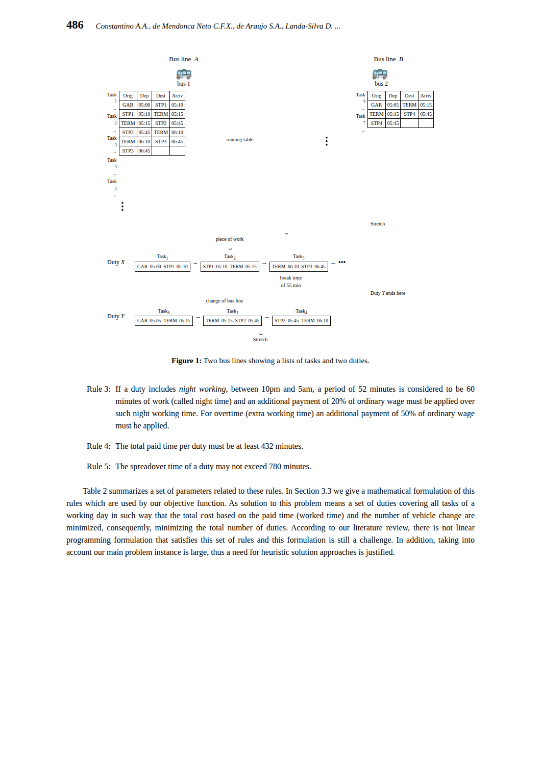486 Constantino A.A., de Mendonca Neto C.F.X., de Araujo S.A., Landa-Silva D. ...
Bus line A
🚌
bus 1
Task1 → Task2 → Task3 → Task4 → Task5 →
| Orig | Dep | Dest | Arriv |
| --- | --- | --- | --- |
| GAR | 05:00 | STP1 | 05:10 |
| STP1 | 05:10 | TERM | 05:15 |
| TERM | 05:15 | STP2 | 05:45 |
| STP2 | 05:45 | TERM | 06:10 |
| TERM | 06:10 | STP3 | 06:45 |
| STP3 | 06:45 | | |
•
•
•
Bus line B
🚌
bus 2
Task6 → Task7 →
| Orig | Dep | Dest | Arriv |
| --- | --- | --- | --- |
| GAR | 05:05 | TERM | 05:15 |
| TERM | 05:15 | STP4 | 05:45 |
| STP4 | 05:45 | | |
•
•
•
running table
Stretch
⏟
piece of work
⏟
Duty X
Task1
GAR 05:00 STP1 05:10
→
Task2
STP1 05:10 TERM 05:15
→
Task5
TERM 06:10 STP3 06:45
→ •••
break time
of 55 min
Duty Y ends here
change of bus line
Duty Y
Task6
GAR 05:05 TERM 05:15
→
Task3
TERM 05:15 STP2 05:45
→
Task4
STP2 05:45 TERM 06:10
⏟
Stretch
Figure 1: Two bus lines showing a lists of tasks and two duties.
Rule 3: If a duty includes night working, between 10pm and 5am, a period of 52 minutes is considered to be 60 minutes of work (called night time) and an additional payment of 20% of ordinary wage must be applied over such night working time. For overtime (extra working time) an additional payment of 50% of ordinary wage must be applied.
Rule 4: The total paid time per duty must be at least 432 minutes.
Rule 5: The spreadover time of a duty may not exceed 780 minutes.
Table 2 summarizes a set of parameters related to these rules. In Section 3.3 we give a mathematical formulation of this rules which are used by our objective function. As solution to this problem means a set of duties covering all tasks of a working day in such way that the total cost based on the paid time (worked time) and the number of vehicle change are minimized, consequently, minimizing the total number of duties. According to our literature review, there is not linear programming formulation that satisfies this set of rules and this formulation is still a challenge. In addition, taking into account our main problem instance is large, thus a need for heuristic solution approaches is justified.